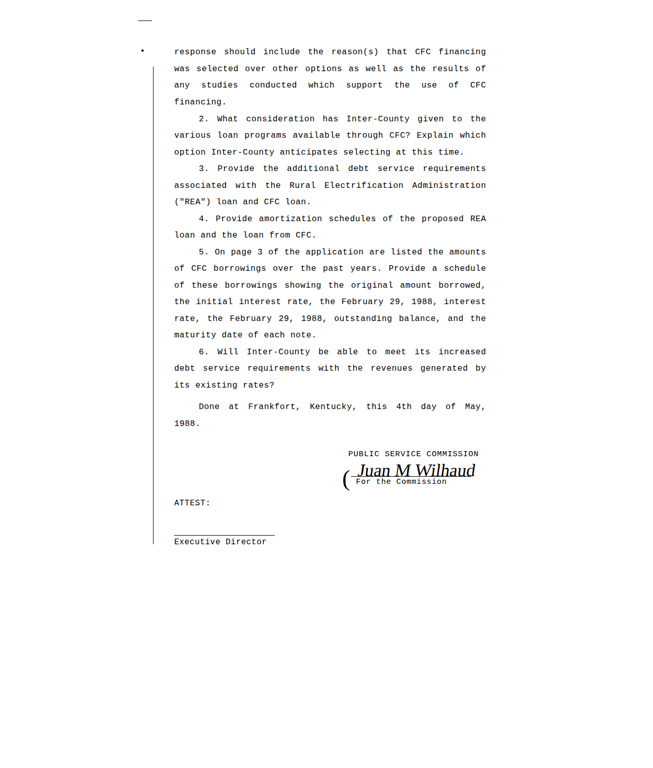•
response should include the reason(s) that CFC financing was selected over other options as well as the results of any studies conducted which support the use of CFC financing.
2. What consideration has Inter-County given to the various loan programs available through CFC? Explain which option Inter-County anticipates selecting at this time.
3. Provide the additional debt service requirements associated with the Rural Electrification Administration ("REA") loan and CFC loan.
4. Provide amortization schedules of the proposed REA loan and the loan from CFC.
5. On page 3 of the application are listed the amounts of CFC borrowings over the past years. Provide a schedule of these borrowings showing the original amount borrowed, the initial interest rate, the February 29, 1988, interest rate, the February 29, 1988, outstanding balance, and the maturity date of each note.
6. Will Inter-County be able to meet its increased debt service requirements with the revenues generated by its existing rates?
Done at Frankfort, Kentucky, this 4th day of May, 1988.
PUBLIC SERVICE COMMISSION
(
Juan M Wilhaud
For the Commission
ATTEST:
Executive Director